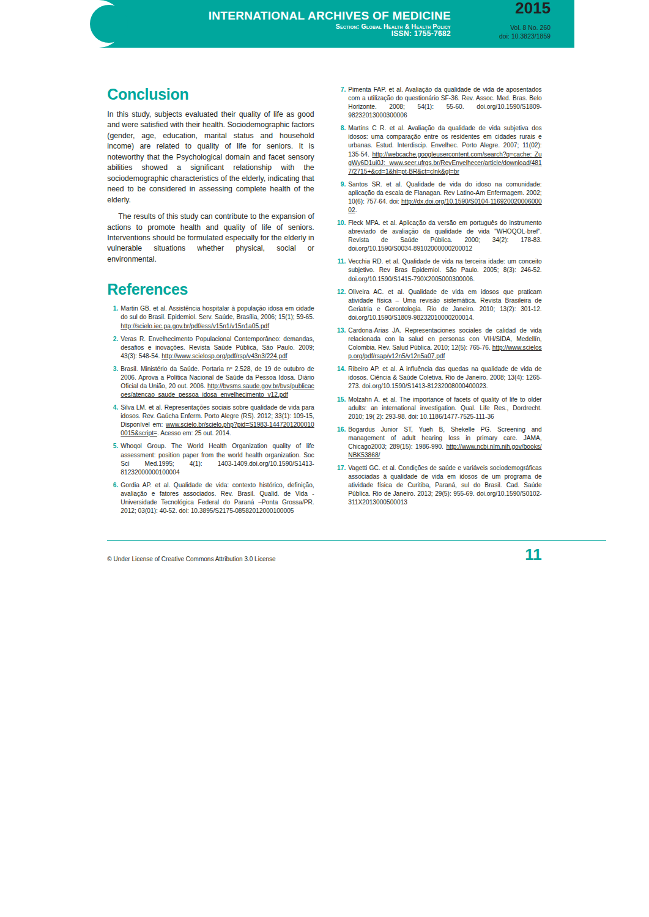International Archives of Medicine
Section: Global Health & Health Policy
ISSN: 1755-7682
2015
Vol. 8 No. 260
doi: 10.3823/1859
Conclusion
In this study, subjects evaluated their quality of life as good and were satisfied with their health. Sociodemographic factors (gender, age, education, marital status and household income) are related to quality of life for seniors. It is noteworthy that the Psychological domain and facet sensory abilities showed a significant relationship with the sociodemographic characteristics of the elderly, indicating that need to be considered in assessing complete health of the elderly.
The results of this study can contribute to the expansion of actions to promote health and quality of life of seniors. Interventions should be formulated especially for the elderly in vulnerable situations whether physical, social or environmental.
References
Martin GB. et al. Assistência hospitalar à população idosa em cidade do sul do Brasil. Epidemiol. Serv. Saúde, Brasília, 2006; 15(1); 59-65. http://scielo.iec.pa.gov.br/pdf/ess/v15n1/v15n1a05.pdf
Veras R. Envelhecimento Populacional Contemporâneo: demandas, desafios e inovações. Revista Saúde Pública, São Paulo. 2009; 43(3): 548-54. http://www.scielosp.org/pdf/rsp/v43n3/224.pdf
Brasil. Ministério da Saúde. Portaria nº 2.528, de 19 de outubro de 2006. Aprova a Política Nacional de Saúde da Pessoa Idosa. Diário Oficial da União, 20 out. 2006. http://bvsms.saude.gov.br/bvs/publicacoes/atencao_saude_pessoa_idosa_envelhecimento_v12.pdf
Silva LM. et al. Representações sociais sobre qualidade de vida para idosos. Rev. Gaúcha Enferm. Porto Alegre (RS). 2012; 33(1): 109-15, Disponível em: www.scielo.br/scielo.php?pid=S1983-14472012000100015&script=. Acesso em: 25 out. 2014.
Whoqol Group. The World Health Organization quality of life assessment: position paper from the world health organization. Soc Sci Med.1995; 4(1): 1403-1409.doi.org/10.1590/S1413-81232000000100004
Gordia AP. et al. Qualidade de vida: contexto histórico, definição, avaliação e fatores associados. Rev. Brasil. Qualid. de Vida - Universidade Tecnológica Federal do Paraná –Ponta Grossa/PR. 2012; 03(01): 40-52. doi: 10.3895/S2175-08582012000100005
Pimenta FAP. et al. Avaliação da qualidade de vida de aposentados com a utilização do questionário SF-36. Rev. Assoc. Med. Bras. Belo Horizonte. 2008; 54(1): 55-60. doi.org/10.1590/S1809-98232013000300006
Martins C R. et al. Avaliação da qualidade de vida subjetiva dos idosos: uma comparação entre os residentes em cidades rurais e urbanas. Estud. Interdiscip. Envelhec. Porto Alegre. 2007; 11(02): 135-54. http://webcache.googleusercontent.com/search?q=cache: ZugWy6D1ui0J: www.seer.ufrgs.br/RevEnvelhecer/article/download/4817/2715+&cd=1&hl=pt-BR&ct=clnk&gl=br
Santos SR. et al. Qualidade de vida do idoso na comunidade: aplicação da escala de Flanagan. Rev Latino-Am Enfermagem. 2002; 10(6): 757-64. doi: http://dx.doi.org/10.1590/S0104-11692002000600002.
Fleck MPA. et al. Aplicação da versão em português do instrumento abreviado de avaliação da qualidade de vida "WHOQOL-bref". Revista de Saúde Pública. 2000; 34(2): 178-83. doi.org/10.1590/S0034-89102000000200012
Vecchia RD. et al. Qualidade de vida na terceira idade: um conceito subjetivo. Rev Bras Epidemiol. São Paulo. 2005; 8(3): 246-52. doi.org/10.1590/S1415-790X2005000300006.
Oliveira AC. et al. Qualidade de vida em idosos que praticam atividade física – Uma revisão sistemática. Revista Brasileira de Geriatria e Gerontologia. Rio de Janeiro. 2010; 13(2): 301-12. doi.org/10.1590/S1809-98232010000200014.
Cardona-Arias JA. Representaciones sociales de calidad de vida relacionada con la salud en personas con VIH/SIDA, Medellín, Colombia. Rev. Salud Pública. 2010; 12(5): 765-76. http://www.scielosp.org/pdf/rsap/v12n5/v12n5a07.pdf
Ribeiro AP. et al. A influência das quedas na qualidade de vida de idosos. Ciência & Saúde Coletiva. Rio de Janeiro. 2008; 13(4): 1265-273. doi.org/10.1590/S1413-81232008000400023.
Molzahn A. et al. The importance of facets of quality of life to older adults: an international investigation. Qual. Life Res., Dordrecht. 2010; 19( 2): 293-98. doi: 10.1186/1477-7525-111-36
Bogardus Junior ST, Yueh B, Shekelle PG. Screening and management of adult hearing loss in primary care. JAMA, Chicago2003; 289(15): 1986-990. http://www.ncbi.nlm.nih.gov/books/NBK53868/
Vagetti GC. et al. Condições de saúde e variáveis sociodemográficas associadas à qualidade de vida em idosos de um programa de atividade física de Curitiba, Paraná, sul do Brasil. Cad. Saúde Pública. Rio de Janeiro. 2013; 29(5): 955-69. doi.org/10.1590/S0102-311X2013000500013
© Under License of Creative Commons Attribution 3.0 License
11